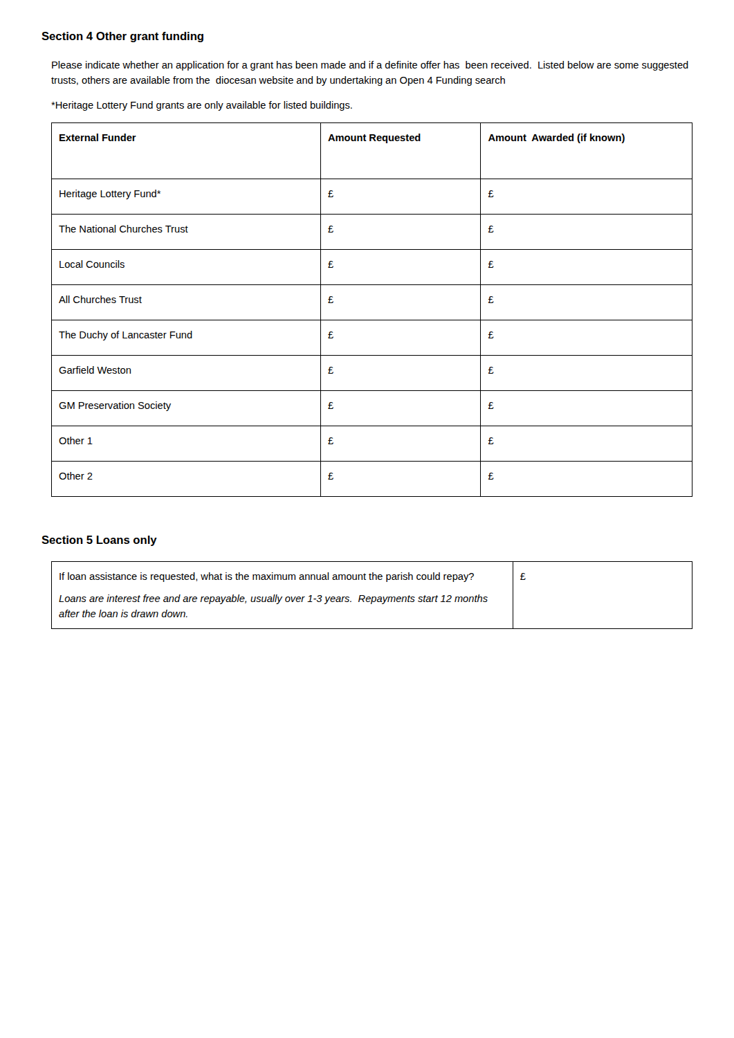Section 4 Other grant funding
Please indicate whether an application for a grant has been made and if a definite offer has been received. Listed below are some suggested trusts, others are available from the diocesan website and by undertaking an Open 4 Funding search
*Heritage Lottery Fund grants are only available for listed buildings.
| External Funder | Amount Requested | Amount Awarded (if known) |
| --- | --- | --- |
| Heritage Lottery Fund* | £ | £ |
| The National Churches Trust | £ | £ |
| Local Councils | £ | £ |
| All Churches Trust | £ | £ |
| The Duchy of Lancaster Fund | £ | £ |
| Garfield Weston | £ | £ |
| GM Preservation Society | £ | £ |
| Other 1 | £ | £ |
| Other 2 | £ | £ |
Section 5 Loans only
| If loan assistance is requested, what is the maximum annual amount the parish could repay? Loans are interest free and are repayable, usually over 1-3 years. Repayments start 12 months after the loan is drawn down. | £ |